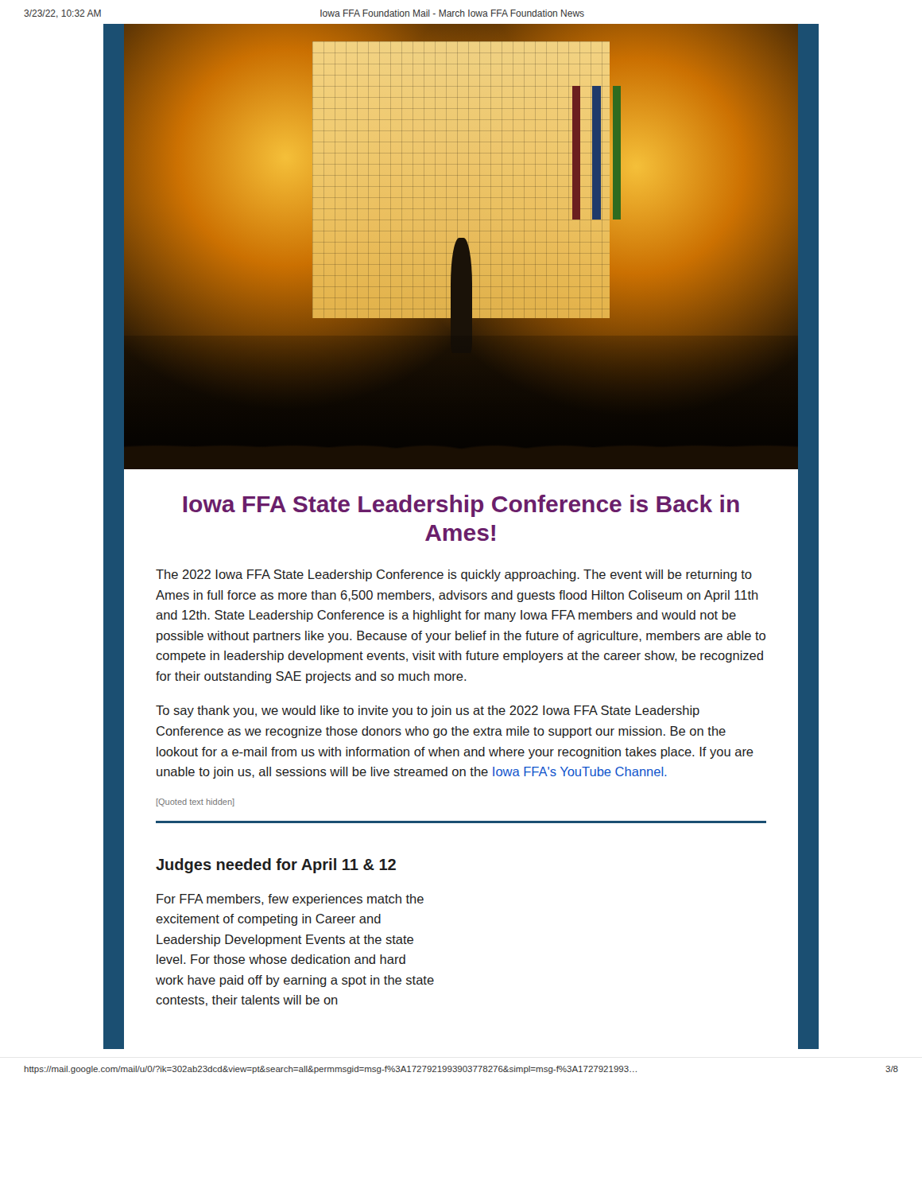3/23/22, 10:32 AM
Iowa FFA Foundation Mail - March Iowa FFA Foundation News
Iowa FFA State Leadership Conference is Back in Ames!
The 2022 Iowa FFA State Leadership Conference is quickly approaching. The event will be returning to Ames in full force as more than 6,500 members, advisors and guests flood Hilton Coliseum on April 11th and 12th. State Leadership Conference is a highlight for many Iowa FFA members and would not be possible without partners like you. Because of your belief in the future of agriculture, members are able to compete in leadership development events, visit with future employers at the career show, be recognized for their outstanding SAE projects and so much more.
To say thank you, we would like to invite you to join us at the 2022 Iowa FFA State Leadership Conference as we recognize those donors who go the extra mile to support our mission. Be on the lookout for a e-mail from us with information of when and where your recognition takes place. If you are unable to join us, all sessions will be live streamed on the Iowa FFA's YouTube Channel.
[Quoted text hidden]
Judges needed for April 11 & 12
For FFA members, few experiences match the excitement of competing in Career and Leadership Development Events at the state level. For those whose dedication and hard work have paid off by earning a spot in the state contests, their talents will be on
https://mail.google.com/mail/u/0/?ik=302ab23dcd&view=pt&search=all&permmsgid=msg-f%3A1727921993903778276&simpl=msg-f%3A1727921993…
3/8